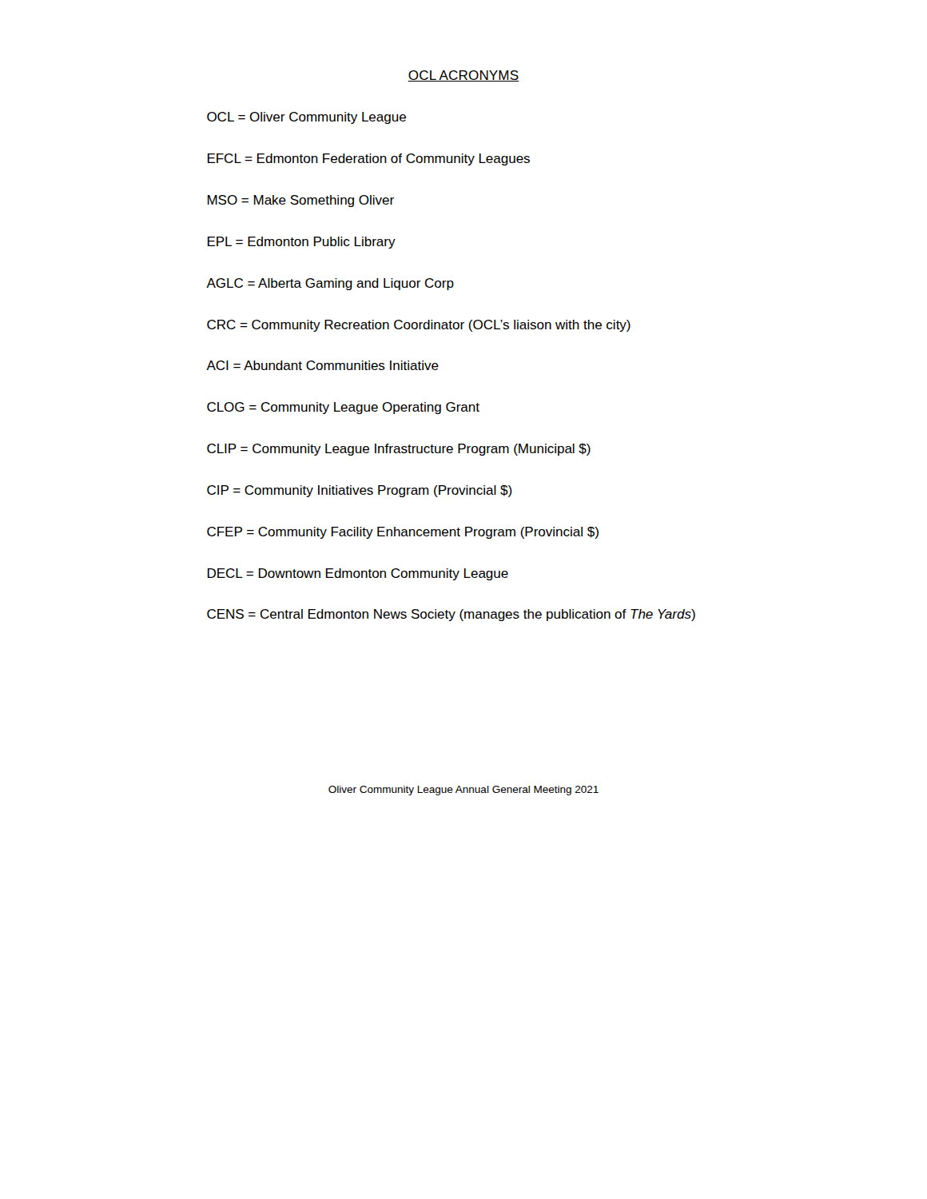OCL ACRONYMS
OCL = Oliver Community League
EFCL = Edmonton Federation of Community Leagues
MSO = Make Something Oliver
EPL = Edmonton Public Library
AGLC = Alberta Gaming and Liquor Corp
CRC = Community Recreation Coordinator (OCL’s liaison with the city)
ACI = Abundant Communities Initiative
CLOG = Community League Operating Grant
CLIP = Community League Infrastructure Program (Municipal $)
CIP = Community Initiatives Program (Provincial $)
CFEP = Community Facility Enhancement Program (Provincial $)
DECL = Downtown Edmonton Community League
CENS = Central Edmonton News Society (manages the publication of The Yards)
Oliver Community League Annual General Meeting 2021